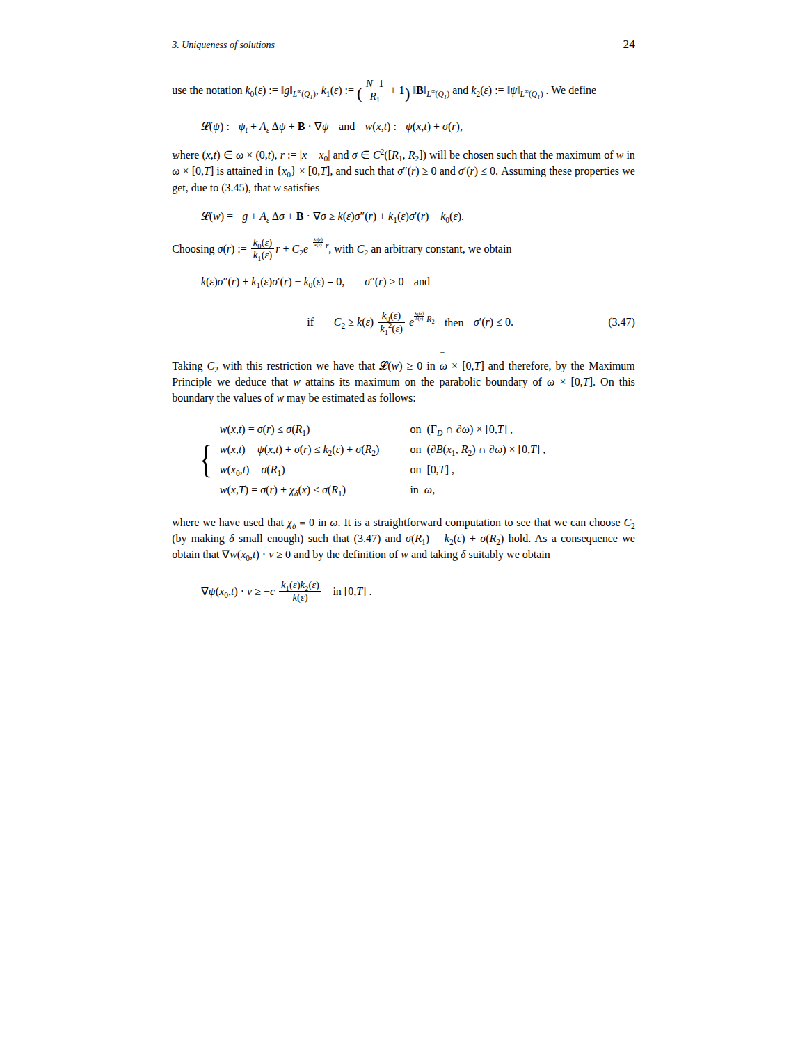3. Uniqueness of solutions 24
use the notation k0(ε) := ‖g‖L∞(QT), k1(ε) := (N−1 R1 + 1) ‖B‖L∞(QT) and k2(ε) := ‖ψ‖L∞(QT) . We define
𝓛(ψ) := ψt + Aε Δψ + B · ∇ψand w(x,t) := ψ(x,t) + σ(r),
where (x,t) ∈ ω × (0,t), r := |x − x0| and σ ∈ C2([R1, R2]) will be chosen such that the maximum of w in ‾ω × [0,T] is attained in {x0} × [0,T], and such that σ″(r) ≥ 0 and σ′(r) ≤ 0. Assuming these properties we get, due to (3.45), that w satisfies
𝓛(w) = −g + Aε Δσ + B · ∇σ ≥ k(ε)σ″(r) + k1(ε)σ′(r) − k0(ε).
Choosing σ(r) := k0(ε) k1(ε) r + C2e−k1(ε) k(ε) r, with C2 an arbitrary constant, we obtain
k(ε)σ″(r) + k1(ε)σ′(r) − k0(ε) = 0, σ″(r) ≥ 0and
if C2 ≥ k(ε) k0(ε) k12(ε) ek1(ε) k(ε) R2then σ′(r) ≤ 0. (3.47)
Taking C2 with this restriction we have that 𝓛(w) ≥ 0 in ‾ω × [0,T] and therefore, by the Maximum Principle we deduce that w attains its maximum on the parabolic boundary of ω × [0,T]. On this boundary the values of w may be estimated as follows:
{
| w ( x , t ) = σ ( r ) ≤ σ ( R 1 ) | on (Γ D ∩ ∂ ω ) × [0, T ] , |
| w ( x , t ) = ψ ( x , t ) + σ ( r ) ≤ k 2 ( ε ) + σ ( R 2 ) | on (∂ B ( x 1 , R 2 ) ∩ ∂ ω ) × [0, T ] , |
| w ( x 0 , t ) = σ ( R 1 ) | on [0, T ] , |
| w ( x , T ) = σ ( r ) + χ δ ( x ) ≤ σ ( R 1 ) | in ω , |
where we have used that χδ ≡ 0 in ω. It is a straightforward computation to see that we can choose C2 (by making δ small enough) such that (3.47) and σ(R1) = k2(ε) + σ(R2) hold. As a consequence we obtain that ∇w(x0,t) · ν ≥ 0 and by the definition of w and taking δ suitably we obtain
∇ψ(x0,t) · ν ≥ −c k1(ε)k2(ε) k(ε) in [0,T] .